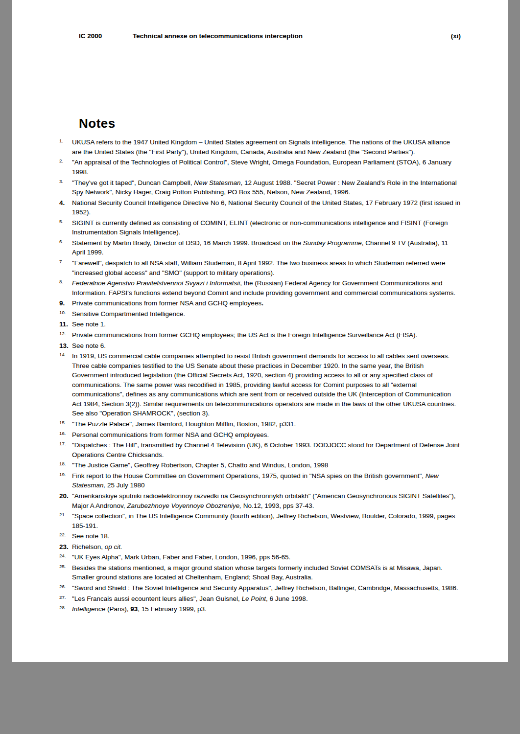IC 2000 Technical annexe on telecommunications interception (xi)
Notes
1. UKUSA refers to the 1947 United Kingdom – United States agreement on Signals intelligence. The nations of the UKUSA alliance are the United States (the "First Party"), United Kingdom, Canada, Australia and New Zealand (the "Second Parties").
2."An appraisal of the Technologies of Political Control", Steve Wright, Omega Foundation, European Parliament (STOA), 6 January 1998.
3."They've got it taped", Duncan Campbell, New Statesman, 12 August 1988. "Secret Power : New Zealand's Role in the International Spy Network", Nicky Hager, Craig Potton Publishing, PO Box 555, Nelson, New Zealand, 1996.
4. National Security Council Intelligence Directive No 6, National Security Council of the United States, 17 February 1972 (first issued in 1952).
5. SIGINT is currently defined as consisting of COMINT, ELINT (electronic or non-communications intelligence and FISINT (Foreign Instrumentation Signals Intelligence).
6. Statement by Martin Brady, Director of DSD, 16 March 1999. Broadcast on the Sunday Programme, Channel 9 TV (Australia), 11 April 1999.
7."Farewell", despatch to all NSA staff, William Studeman, 8 April 1992. The two business areas to which Studeman referred were "increased global access" and "SMO" (support to military operations).
8. Federalnoe Agenstvo Pravitelstvennoi Svyazi i Informatsii, the (Russian) Federal Agency for Government Communications and Information. FAPSI's functions extend beyond Comint and include providing government and commercial communications systems.
9. Private communications from former NSA and GCHQ employees.
10. Sensitive Compartmented Intelligence.
11. See note 1.
12. Private communications from former GCHQ employees; the US Act is the Foreign Intelligence Surveillance Act (FISA).
13. See note 6.
14. In 1919, US commercial cable companies attempted to resist British government demands for access to all cables sent overseas. Three cable companies testified to the US Senate about these practices in December 1920. In the same year, the British Government introduced legislation (the Official Secrets Act, 1920, section 4) providing access to all or any specified class of communications. The same power was recodified in 1985, providing lawful access for Comint purposes to all "external communications", defines as any communications which are sent from or received outside the UK (Interception of Communication Act 1984, Section 3(2)). Similar requirements on telecommunications operators are made in the laws of the other UKUSA countries. See also "Operation SHAMROCK", (section 3).
15."The Puzzle Palace", James Bamford, Houghton Mifflin, Boston, 1982, p331.
16. Personal communications from former NSA and GCHQ employees.
17."Dispatches : The Hill", transmitted by Channel 4 Television (UK), 6 October 1993. DODJOCC stood for Department of Defense Joint Operations Centre Chicksands.
18."The Justice Game", Geoffrey Robertson, Chapter 5, Chatto and Windus, London, 1998
19. Fink report to the House Committee on Government Operations, 1975, quoted in "NSA spies on the British government", New Statesman, 25 July 1980
20."Amerikanskiye sputniki radioelektronnoy razvedki na Geosynchronnykh orbitakh" ("American Geosynchronous SIGINT Satellites"), Major A Andronov, Zarubezhnoye Voyennoye Obozreniye, No.12, 1993, pps 37-43.
21."Space collection", in The US Intelligence Community (fourth edition), Jeffrey Richelson, Westview, Boulder, Colorado, 1999, pages 185-191.
22. See note 18.
23. Richelson, op cit.
24."UK Eyes Alpha", Mark Urban, Faber and Faber, London, 1996, pps 56-65.
25. Besides the stations mentioned, a major ground station whose targets formerly included Soviet COMSATs is at Misawa, Japan. Smaller ground stations are located at Cheltenham, England; Shoal Bay, Australia.
26."Sword and Shield : The Soviet Intelligence and Security Apparatus", Jeffrey Richelson, Ballinger, Cambridge, Massachusetts, 1986.
27."Les Francais aussi ecountent leurs allies", Jean Guisnel, Le Point, 6 June 1998.
28. Intelligence (Paris), 93, 15 February 1999, p3.